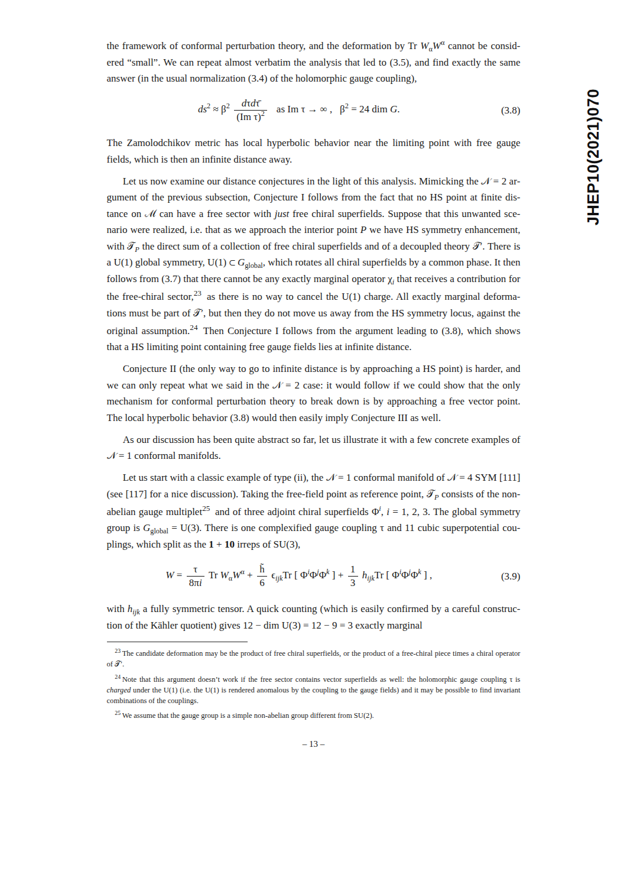JHEP10(2021)070
the framework of conformal perturbation theory, and the deformation by Tr WαWα cannot be considered “small”. We can repeat almost verbatim the analysis that led to (3.5), and find exactly the same answer (in the usual normalization (3.4) of the holomorphic gauge coupling),
ds2 ≈ β2 dτdτ̄ (Im τ)2 as Im τ → ∞ , β2 = 24 dim G.
(3.8)
The Zamolodchikov metric has local hyperbolic behavior near the limiting point with free gauge fields, which is then an infinite distance away.
Let us now examine our distance conjectures in the light of this analysis. Mimicking the 𝒩 = 2 argument of the previous subsection, Conjecture I follows from the fact that no HS point at finite distance on ℳ can have a free sector with just free chiral superfields. Suppose that this unwanted scenario were realized, i.e. that as we approach the interior point P we have HS symmetry enhancement, with 𝒯P the direct sum of a collection of free chiral superfields and of a decoupled theory 𝒯′. There is a U(1) global symmetry, U(1) ⊂ Gglobal, which rotates all chiral superfields by a common phase. It then follows from (3.7) that there cannot be any exactly marginal operator χi that receives a contribution for the free-chiral sector,23 as there is no way to cancel the U(1) charge. All exactly marginal deformations must be part of 𝒯′, but then they do not move us away from the HS symmetry locus, against the original assumption.24 Then Conjecture I follows from the argument leading to (3.8), which shows that a HS limiting point containing free gauge fields lies at infinite distance.
Conjecture II (the only way to go to infinite distance is by approaching a HS point) is harder, and we can only repeat what we said in the 𝒩 = 2 case: it would follow if we could show that the only mechanism for conformal perturbation theory to break down is by approaching a free vector point. The local hyperbolic behavior (3.8) would then easily imply Conjecture III as well.
As our discussion has been quite abstract so far, let us illustrate it with a few concrete examples of 𝒩 = 1 conformal manifolds.
Let us start with a classic example of type (ii), the 𝒩 = 1 conformal manifold of 𝒩 = 4 SYM [111] (see [117] for a nice discussion). Taking the free-field point as reference point, 𝒯P consists of the non-abelian gauge multiplet25 and of three adjoint chiral superfields Φi, i = 1, 2, 3. The global symmetry group is Gglobal = U(3). There is one complexified gauge coupling τ and 11 cubic superpotential couplings, which split as the 1 + 10 irreps of SU(3),
W = τ 8πi Tr WαWα + h̃ 6 ϵijkTr [ ΦiΦjΦk ] + 1 3 hijkTr [ ΦiΦjΦk ] ,
(3.9)
with hijk a fully symmetric tensor. A quick counting (which is easily confirmed by a careful construction of the Kähler quotient) gives 12 − dim U(3) = 12 − 9 = 3 exactly marginal
23 The candidate deformation may be the product of free chiral superfields, or the product of a free-chiral piece times a chiral operator of 𝒯′.
24 Note that this argument doesn’t work if the free sector contains vector superfields as well: the holomorphic gauge coupling τ is charged under the U(1) (i.e. the U(1) is rendered anomalous by the coupling to the gauge fields) and it may be possible to find invariant combinations of the couplings.
25 We assume that the gauge group is a simple non-abelian group different from SU(2).
– 13 –